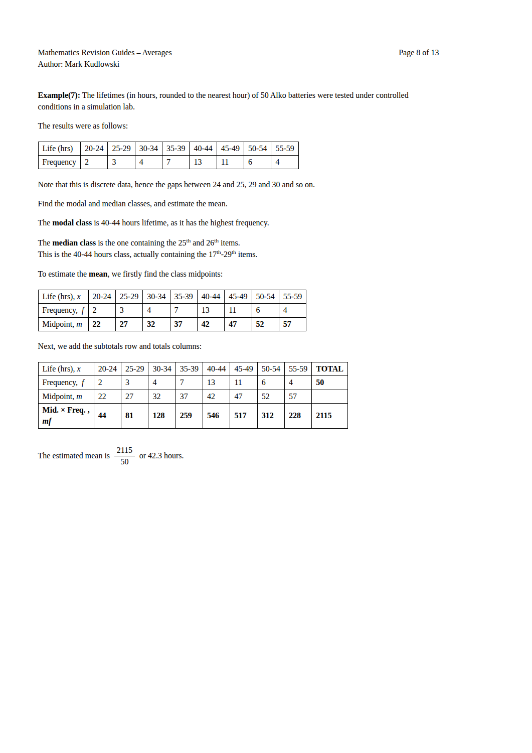Mathematics Revision Guides – Averages
Author: Mark Kudlowski
Page 8 of 13
Example(7): The lifetimes (in hours, rounded to the nearest hour) of 50 Alko batteries were tested under controlled conditions in a simulation lab.
The results were as follows:
| Life (hrs) | 20-24 | 25-29 | 30-34 | 35-39 | 40-44 | 45-49 | 50-54 | 55-59 |
| Frequency | 2 | 3 | 4 | 7 | 13 | 11 | 6 | 4 |
Note that this is discrete data, hence the gaps between 24 and 25, 29 and 30 and so on.
Find the modal and median classes, and estimate the mean.
The modal class is 40-44 hours lifetime, as it has the highest frequency.
The median class is the one containing the 25th and 26th items.
This is the 40-44 hours class, actually containing the 17th-29th items.
To estimate the mean, we firstly find the class midpoints:
| Life (hrs), x | 20-24 | 25-29 | 30-34 | 35-39 | 40-44 | 45-49 | 50-54 | 55-59 |
| Frequency, f | 2 | 3 | 4 | 7 | 13 | 11 | 6 | 4 |
| Midpoint, m | 22 | 27 | 32 | 37 | 42 | 47 | 52 | 57 |
Next, we add the subtotals row and totals columns:
| Life (hrs), x | 20-24 | 25-29 | 30-34 | 35-39 | 40-44 | 45-49 | 50-54 | 55-59 | TOTAL |
| Frequency, f | 2 | 3 | 4 | 7 | 13 | 11 | 6 | 4 | 50 |
| Midpoint, m | 22 | 27 | 32 | 37 | 42 | 47 | 52 | 57 | |
| Mid. × Freq. , mf | 44 | 81 | 128 | 259 | 546 | 517 | 312 | 228 | 2115 |
The estimated mean is 211550 or 42.3 hours.